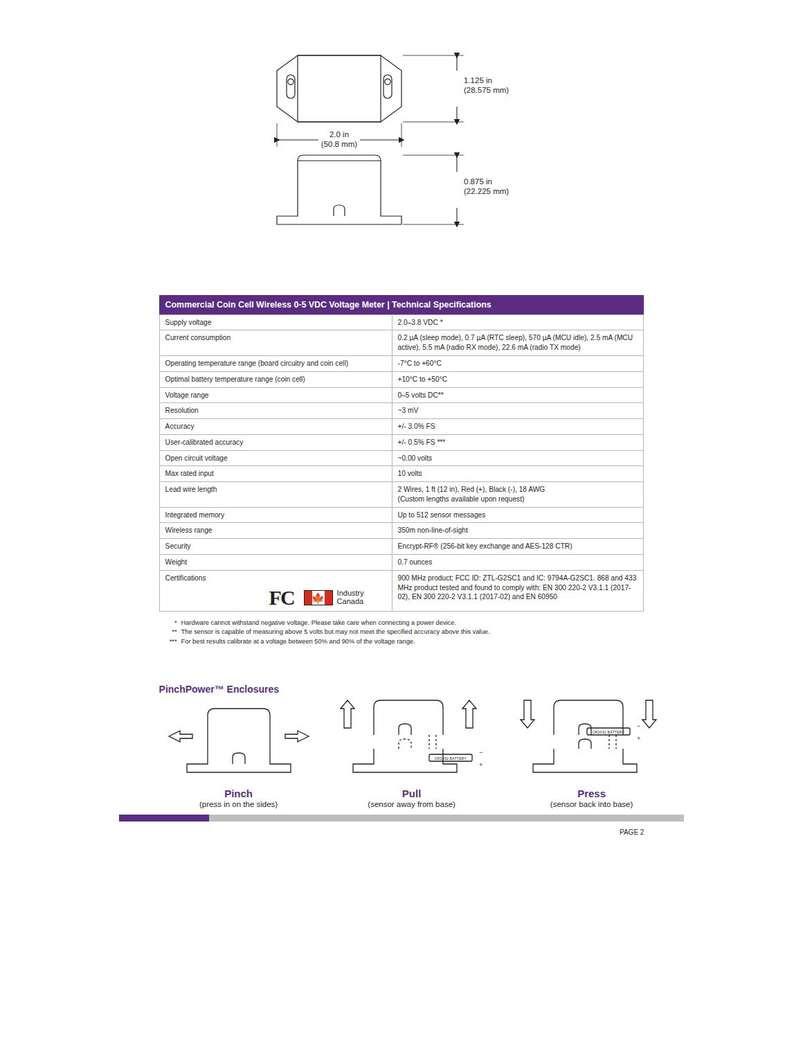1.125 in (28.575 mm) 2.0 in (50.8 mm) 0.875 in (22.225 mm)
Commercial Coin Cell Wireless 0-5 VDC Voltage Meter | Technical Specifications
| Supply voltage | 2.0–3.8 VDC * |
| Current consumption | 0.2 µA (sleep mode), 0.7 µA (RTC sleep), 570 µA (MCU idle), 2.5 mA (MCU active), 5.5 mA (radio RX mode), 22.6 mA (radio TX mode) |
| Operating temperature range (board circuitry and coin cell) | -7°C to +60°C |
| Optimal battery temperature range (coin cell) | +10°C to +50°C |
| Voltage range | 0–5 volts DC** |
| Resolution | ~3 mV |
| Accuracy | +/- 3.0% FS |
| User-calibrated accuracy | +/- 0.5% FS *** |
| Open circuit voltage | ~0.00 volts |
| Max rated input | 10 volts |
| Lead wire length | 2 Wires, 1 ft (12 in), Red (+), Black (-), 18 AWG (Custom lengths available upon request) |
| Integrated memory | Up to 512 sensor messages |
| Wireless range | 350m non-line-of-sight |
| Security | Encrypt-RF® (256-bit key exchange and AES-128 CTR) |
| Weight | 0.7 ounces |
| Certifications FC 🍁 Industry Canada | 900 MHz product; FCC ID: ZTL-G2SC1 and IC: 9794A-G2SC1. 868 and 433 MHz product tested and found to comply with: EN 300 220-2 V3.1.1 (2017-02), EN 300 220-2 V3.1.1 (2017-02) and EN 60950 |
*Hardware cannot withstand negative voltage. Please take care when connecting a power device.
**The sensor is capable of measuring above 5 volts but may not meet the specified accuracy above this value.
***For best results calibrate at a voltage between 50% and 90% of the voltage range.
PinchPower™ Enclosures
Pinch
(press in on the sides)
CR2032 BATTERY − +
Pull
(sensor away from base)
CR2032 BATTERY − +
Press
(sensor back into base)
PAGE 2